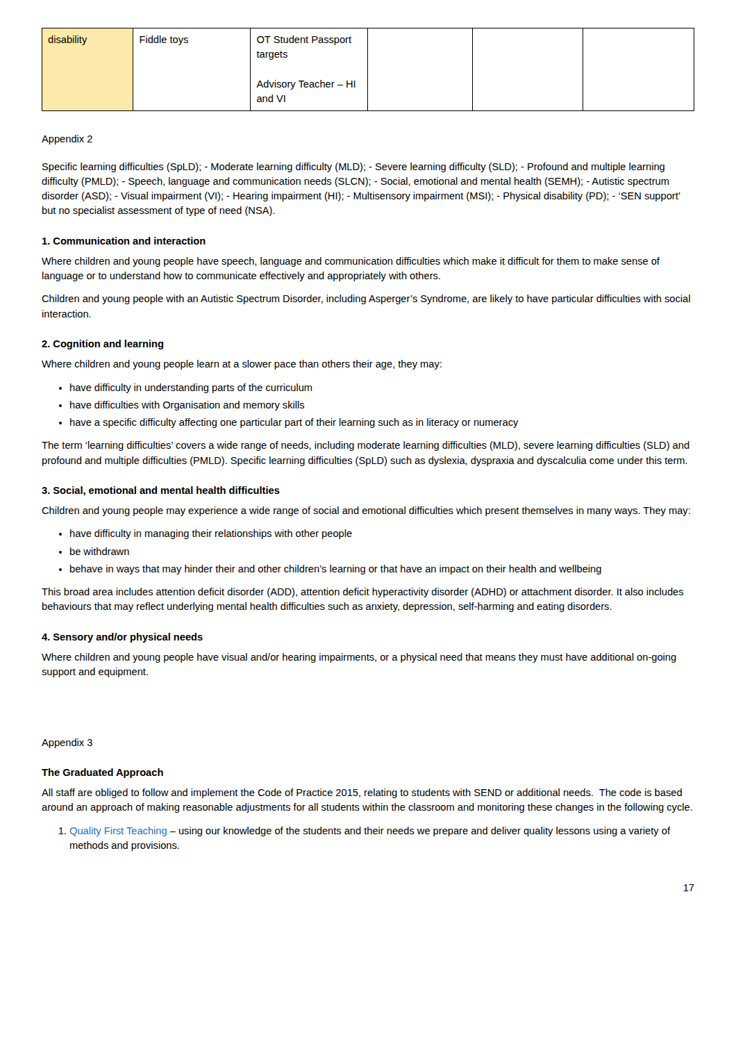| disability | Fiddle toys | OT Student Passport targets Advisory Teacher – HI and VI | | | |
Appendix 2
Specific learning difficulties (SpLD); - Moderate learning difficulty (MLD); - Severe learning difficulty (SLD); - Profound and multiple learning difficulty (PMLD); - Speech, language and communication needs (SLCN); - Social, emotional and mental health (SEMH); - Autistic spectrum disorder (ASD); - Visual impairment (VI); - Hearing impairment (HI); - Multisensory impairment (MSI); - Physical disability (PD); - ‘SEN support’ but no specialist assessment of type of need (NSA).
1. Communication and interaction
Where children and young people have speech, language and communication difficulties which make it difficult for them to make sense of language or to understand how to communicate effectively and appropriately with others.
Children and young people with an Autistic Spectrum Disorder, including Asperger’s Syndrome, are likely to have particular difficulties with social interaction.
2. Cognition and learning
Where children and young people learn at a slower pace than others their age, they may:
have difficulty in understanding parts of the curriculum
have difficulties with Organisation and memory skills
have a specific difficulty affecting one particular part of their learning such as in literacy or numeracy
The term ‘learning difficulties’ covers a wide range of needs, including moderate learning difficulties (MLD), severe learning difficulties (SLD) and profound and multiple difficulties (PMLD). Specific learning difficulties (SpLD) such as dyslexia, dyspraxia and dyscalculia come under this term.
3. Social, emotional and mental health difficulties
Children and young people may experience a wide range of social and emotional difficulties which present themselves in many ways. They may:
have difficulty in managing their relationships with other people
be withdrawn
behave in ways that may hinder their and other children’s learning or that have an impact on their health and wellbeing
This broad area includes attention deficit disorder (ADD), attention deficit hyperactivity disorder (ADHD) or attachment disorder. It also includes behaviours that may reflect underlying mental health difficulties such as anxiety, depression, self-harming and eating disorders.
4. Sensory and/or physical needs
Where children and young people have visual and/or hearing impairments, or a physical need that means they must have additional on-going support and equipment.
Appendix 3
The Graduated Approach
All staff are obliged to follow and implement the Code of Practice 2015, relating to students with SEND or additional needs. The code is based around an approach of making reasonable adjustments for all students within the classroom and monitoring these changes in the following cycle.
Quality First Teaching – using our knowledge of the students and their needs we prepare and deliver quality lessons using a variety of methods and provisions.
17